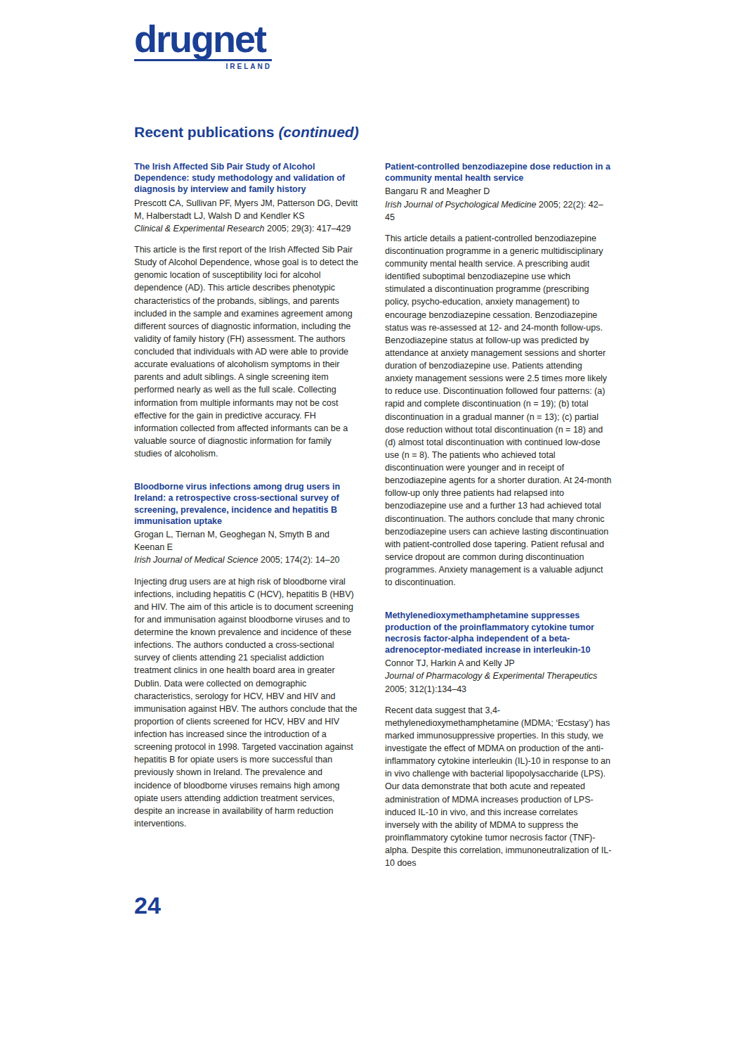drug net
IRELAND
Recent publications (continued)
The Irish Affected Sib Pair Study of Alcohol Dependence: study methodology and validation of diagnosis by interview and family history
Prescott CA, Sullivan PF, Myers JM, Patterson DG, Devitt M, Halberstadt LJ, Walsh D and Kendler KS
Clinical & Experimental Research 2005; 29(3): 417–429
This article is the first report of the Irish Affected Sib Pair Study of Alcohol Dependence, whose goal is to detect the genomic location of susceptibility loci for alcohol dependence (AD). This article describes phenotypic characteristics of the probands, siblings, and parents included in the sample and examines agreement among different sources of diagnostic information, including the validity of family history (FH) assessment. The authors concluded that individuals with AD were able to provide accurate evaluations of alcoholism symptoms in their parents and adult siblings. A single screening item performed nearly as well as the full scale. Collecting information from multiple informants may not be cost effective for the gain in predictive accuracy. FH information collected from affected informants can be a valuable source of diagnostic information for family studies of alcoholism.
Bloodborne virus infections among drug users in Ireland: a retrospective cross-sectional survey of screening, prevalence, incidence and hepatitis B immunisation uptake
Grogan L, Tiernan M, Geoghegan N, Smyth B and Keenan E
Irish Journal of Medical Science 2005; 174(2): 14–20
Injecting drug users are at high risk of bloodborne viral infections, including hepatitis C (HCV), hepatitis B (HBV) and HIV. The aim of this article is to document screening for and immunisation against bloodborne viruses and to determine the known prevalence and incidence of these infections. The authors conducted a cross-sectional survey of clients attending 21 specialist addiction treatment clinics in one health board area in greater Dublin. Data were collected on demographic characteristics, serology for HCV, HBV and HIV and immunisation against HBV. The authors conclude that the proportion of clients screened for HCV, HBV and HIV infection has increased since the introduction of a screening protocol in 1998. Targeted vaccination against hepatitis B for opiate users is more successful than previously shown in Ireland. The prevalence and incidence of bloodborne viruses remains high among opiate users attending addiction treatment services, despite an increase in availability of harm reduction interventions.
Patient-controlled benzodiazepine dose reduction in a community mental health service
Bangaru R and Meagher D
Irish Journal of Psychological Medicine 2005; 22(2): 42–45
This article details a patient-controlled benzodiazepine discontinuation programme in a generic multidisciplinary community mental health service. A prescribing audit identified suboptimal benzodiazepine use which stimulated a discontinuation programme (prescribing policy, psycho-education, anxiety management) to encourage benzodiazepine cessation. Benzodiazepine status was re-assessed at 12- and 24-month follow-ups. Benzodiazepine status at follow-up was predicted by attendance at anxiety management sessions and shorter duration of benzodiazepine use. Patients attending anxiety management sessions were 2.5 times more likely to reduce use. Discontinuation followed four patterns: (a) rapid and complete discontinuation (n = 19); (b) total discontinuation in a gradual manner (n = 13); (c) partial dose reduction without total discontinuation (n = 18) and (d) almost total discontinuation with continued low-dose use (n = 8). The patients who achieved total discontinuation were younger and in receipt of benzodiazepine agents for a shorter duration. At 24-month follow-up only three patients had relapsed into benzodiazepine use and a further 13 had achieved total discontinuation. The authors conclude that many chronic benzodiazepine users can achieve lasting discontinuation with patient-controlled dose tapering. Patient refusal and service dropout are common during discontinuation programmes. Anxiety management is a valuable adjunct to discontinuation.
Methylenedioxymethamphetamine suppresses production of the proinflammatory cytokine tumor necrosis factor-alpha independent of a beta-adrenoceptor-mediated increase in interleukin-10
Connor TJ, Harkin A and Kelly JP
Journal of Pharmacology & Experimental Therapeutics 2005; 312(1):134–43
Recent data suggest that 3,4-methylenedioxymethamphetamine (MDMA; ‘Ecstasy’) has marked immunosuppressive properties. In this study, we investigate the effect of MDMA on production of the anti-inflammatory cytokine interleukin (IL)-10 in response to an in vivo challenge with bacterial lipopolysaccharide (LPS). Our data demonstrate that both acute and repeated administration of MDMA increases production of LPS-induced IL-10 in vivo, and this increase correlates inversely with the ability of MDMA to suppress the proinflammatory cytokine tumor necrosis factor (TNF)-alpha. Despite this correlation, immunoneutralization of IL-10 does
24